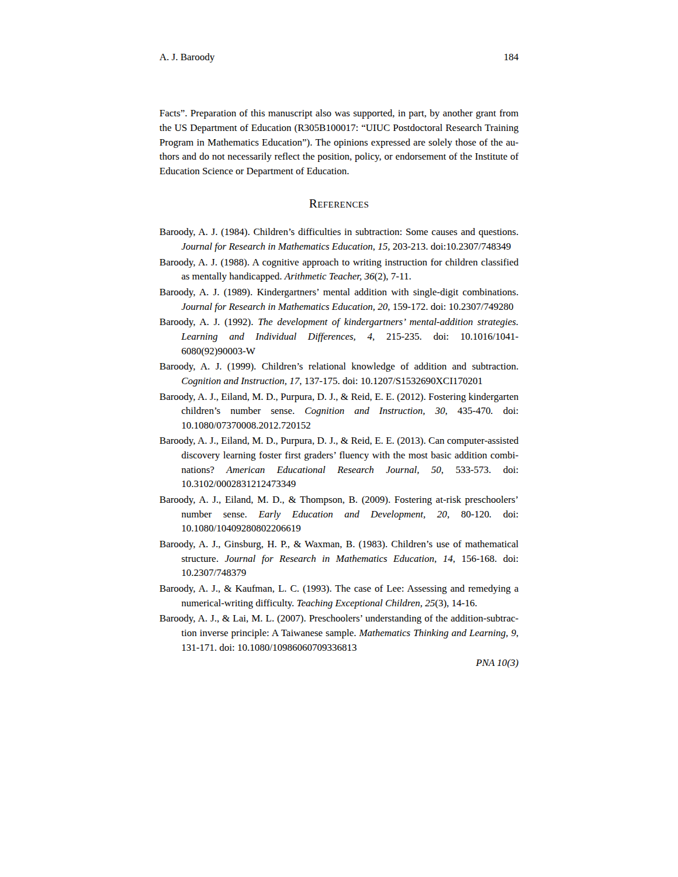A. J. Baroody 184
Facts”. Preparation of this manuscript also was supported, in part, by another grant from the US Department of Education (R305B100017: “UIUC Postdoctoral Research Training Program in Mathematics Education”). The opinions expressed are solely those of the authors and do not necessarily reflect the position, policy, or endorsement of the Institute of Education Science or Department of Education.
References
Baroody, A. J. (1984). Children’s difficulties in subtraction: Some causes and questions. Journal for Research in Mathematics Education, 15, 203-213. doi:10.2307/748349
Baroody, A. J. (1988). A cognitive approach to writing instruction for children classified as mentally handicapped. Arithmetic Teacher, 36(2), 7-11.
Baroody, A. J. (1989). Kindergartners’ mental addition with single-digit combinations. Journal for Research in Mathematics Education, 20, 159-172. doi: 10.2307/749280
Baroody, A. J. (1992). The development of kindergartners’ mental-addition strategies. Learning and Individual Differences, 4, 215-235. doi: 10.1016/1041-6080(92)90003-W
Baroody, A. J. (1999). Children’s relational knowledge of addition and subtraction. Cognition and Instruction, 17, 137-175. doi: 10.1207/S1532690XCI170201
Baroody, A. J., Eiland, M. D., Purpura, D. J., & Reid, E. E. (2012). Fostering kindergarten children’s number sense. Cognition and Instruction, 30, 435-470. doi: 10.1080/07370008.2012.720152
Baroody, A. J., Eiland, M. D., Purpura, D. J., & Reid, E. E. (2013). Can computer-assisted discovery learning foster first graders’ fluency with the most basic addition combinations? American Educational Research Journal, 50, 533-573. doi: 10.3102/0002831212473349
Baroody, A. J., Eiland, M. D., & Thompson, B. (2009). Fostering at-risk preschoolers’ number sense. Early Education and Development, 20, 80-120. doi: 10.1080/10409280802206619
Baroody, A. J., Ginsburg, H. P., & Waxman, B. (1983). Children’s use of mathematical structure. Journal for Research in Mathematics Education, 14, 156-168. doi: 10.2307/748379
Baroody, A. J., & Kaufman, L. C. (1993). The case of Lee: Assessing and remedying a numerical-writing difficulty. Teaching Exceptional Children, 25(3), 14-16.
Baroody, A. J., & Lai, M. L. (2007). Preschoolers’ understanding of the addition-subtraction inverse principle: A Taiwanese sample. Mathematics Thinking and Learning, 9, 131-171. doi: 10.1080/10986060709336813
PNA 10(3)